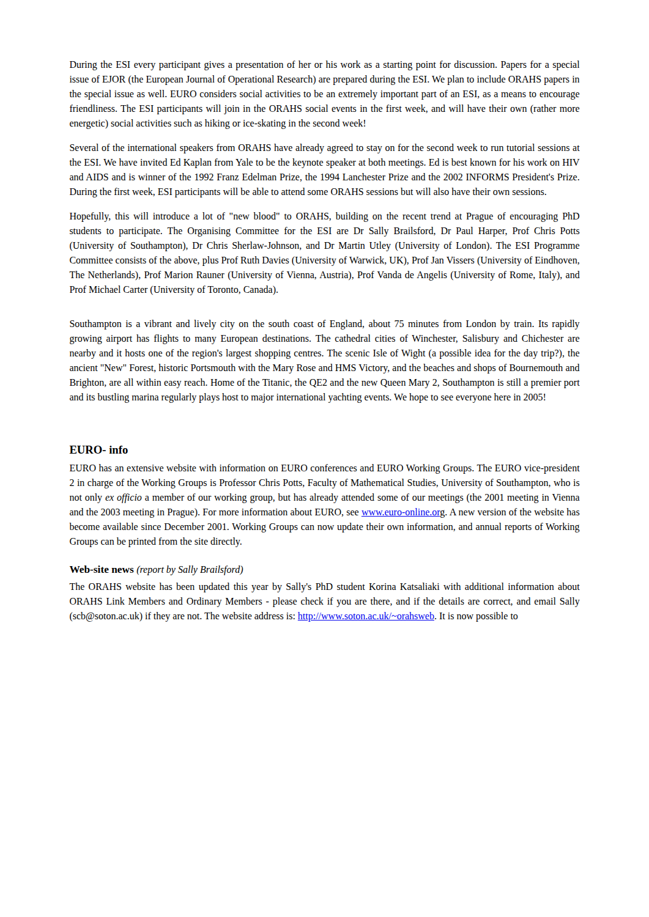During the ESI every participant gives a presentation of her or his work as a starting point for discussion. Papers for a special issue of EJOR (the European Journal of Operational Research) are prepared during the ESI. We plan to include ORAHS papers in the special issue as well. EURO considers social activities to be an extremely important part of an ESI, as a means to encourage friendliness. The ESI participants will join in the ORAHS social events in the first week, and will have their own (rather more energetic) social activities such as hiking or ice-skating in the second week!
Several of the international speakers from ORAHS have already agreed to stay on for the second week to run tutorial sessions at the ESI. We have invited Ed Kaplan from Yale to be the keynote speaker at both meetings. Ed is best known for his work on HIV and AIDS and is winner of the 1992 Franz Edelman Prize, the 1994 Lanchester Prize and the 2002 INFORMS President's Prize. During the first week, ESI participants will be able to attend some ORAHS sessions but will also have their own sessions.
Hopefully, this will introduce a lot of "new blood" to ORAHS, building on the recent trend at Prague of encouraging PhD students to participate. The Organising Committee for the ESI are Dr Sally Brailsford, Dr Paul Harper, Prof Chris Potts (University of Southampton), Dr Chris Sherlaw-Johnson, and Dr Martin Utley (University of London). The ESI Programme Committee consists of the above, plus Prof Ruth Davies (University of Warwick, UK), Prof Jan Vissers (University of Eindhoven, The Netherlands), Prof Marion Rauner (University of Vienna, Austria), Prof Vanda de Angelis (University of Rome, Italy), and Prof Michael Carter (University of Toronto, Canada).
Southampton is a vibrant and lively city on the south coast of England, about 75 minutes from London by train. Its rapidly growing airport has flights to many European destinations. The cathedral cities of Winchester, Salisbury and Chichester are nearby and it hosts one of the region's largest shopping centres. The scenic Isle of Wight (a possible idea for the day trip?), the ancient "New" Forest, historic Portsmouth with the Mary Rose and HMS Victory, and the beaches and shops of Bournemouth and Brighton, are all within easy reach. Home of the Titanic, the QE2 and the new Queen Mary 2, Southampton is still a premier port and its bustling marina regularly plays host to major international yachting events. We hope to see everyone here in 2005!
EURO- info
EURO has an extensive website with information on EURO conferences and EURO Working Groups. The EURO vice-president 2 in charge of the Working Groups is Professor Chris Potts, Faculty of Mathematical Studies, University of Southampton, who is not only ex officio a member of our working group, but has already attended some of our meetings (the 2001 meeting in Vienna and the 2003 meeting in Prague). For more information about EURO, see www.euro-online.org. A new version of the website has become available since December 2001. Working Groups can now update their own information, and annual reports of Working Groups can be printed from the site directly.
Web-site news (report by Sally Brailsford)
The ORAHS website has been updated this year by Sally's PhD student Korina Katsaliaki with additional information about ORAHS Link Members and Ordinary Members - please check if you are there, and if the details are correct, and email Sally (scb@soton.ac.uk) if they are not. The website address is: http://www.soton.ac.uk/~orahsweb. It is now possible to